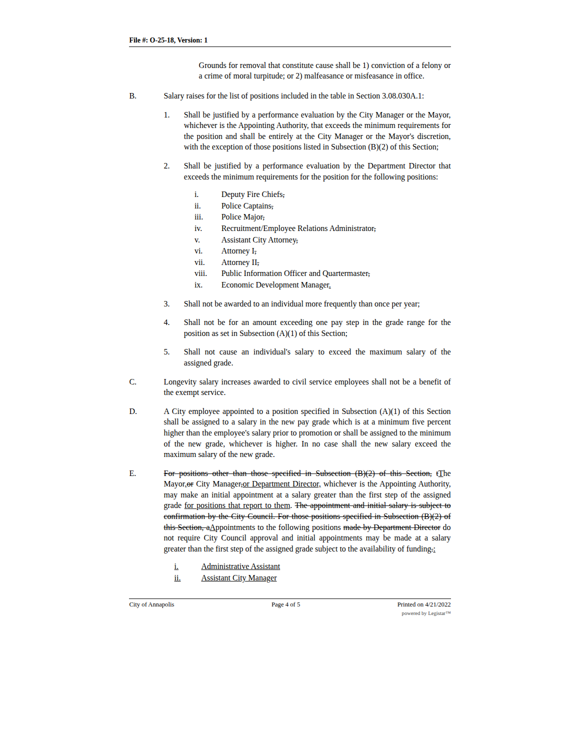File #: O-25-18, Version: 1
Grounds for removal that constitute cause shall be 1) conviction of a felony or a crime of moral turpitude; or 2) malfeasance or misfeasance in office.
B. Salary raises for the list of positions included in the table in Section 3.08.030A.1:
1. Shall be justified by a performance evaluation by the City Manager or the Mayor, whichever is the Appointing Authority, that exceeds the minimum requirements for the position and shall be entirely at the City Manager or the Mayor's discretion, with the exception of those positions listed in Subsection (B)(2) of this Section;
2. Shall be justified by a performance evaluation by the Department Director that exceeds the minimum requirements for the position for the following positions:
i. Deputy Fire Chiefs,
ii. Police Captains,
iii. Police Major,
iv. Recruitment/Employee Relations Administrator,
v. Assistant City Attorney,
vi. Attorney I,
vii. Attorney II,
viii. Public Information Officer and Quartermaster,
ix. Economic Development Manager.
3. Shall not be awarded to an individual more frequently than once per year;
4. Shall not be for an amount exceeding one pay step in the grade range for the position as set in Subsection (A)(1) of this Section;
5. Shall not cause an individual's salary to exceed the maximum salary of the assigned grade.
C. Longevity salary increases awarded to civil service employees shall not be a benefit of the exempt service.
D. A City employee appointed to a position specified in Subsection (A)(1) of this Section shall be assigned to a salary in the new pay grade which is at a minimum five percent higher than the employee's salary prior to promotion or shall be assigned to the minimum of the new grade, whichever is higher. In no case shall the new salary exceed the maximum salary of the new grade.
E. For positions other than those specified in Subsection (B)(2) of this Section, tThe Mayor, or City Manager,or Department Director, whichever is the Appointing Authority, may make an initial appointment at a salary greater than the first step of the assigned grade for positions that report to them. The appointment and initial salary is subject to confirmation by the City Council. For those positions specified in Subsection (B)(2) of this Section, aAppointments to the following positions made by Department Director do not require City Council approval and initial appointments may be made at a salary greater than the first step of the assigned grade subject to the availability of funding.:
i. Administrative Assistant
ii. Assistant City Manager
City of Annapolis
Page 4 of 5
Printed on 4/21/2022
powered by Legistar™